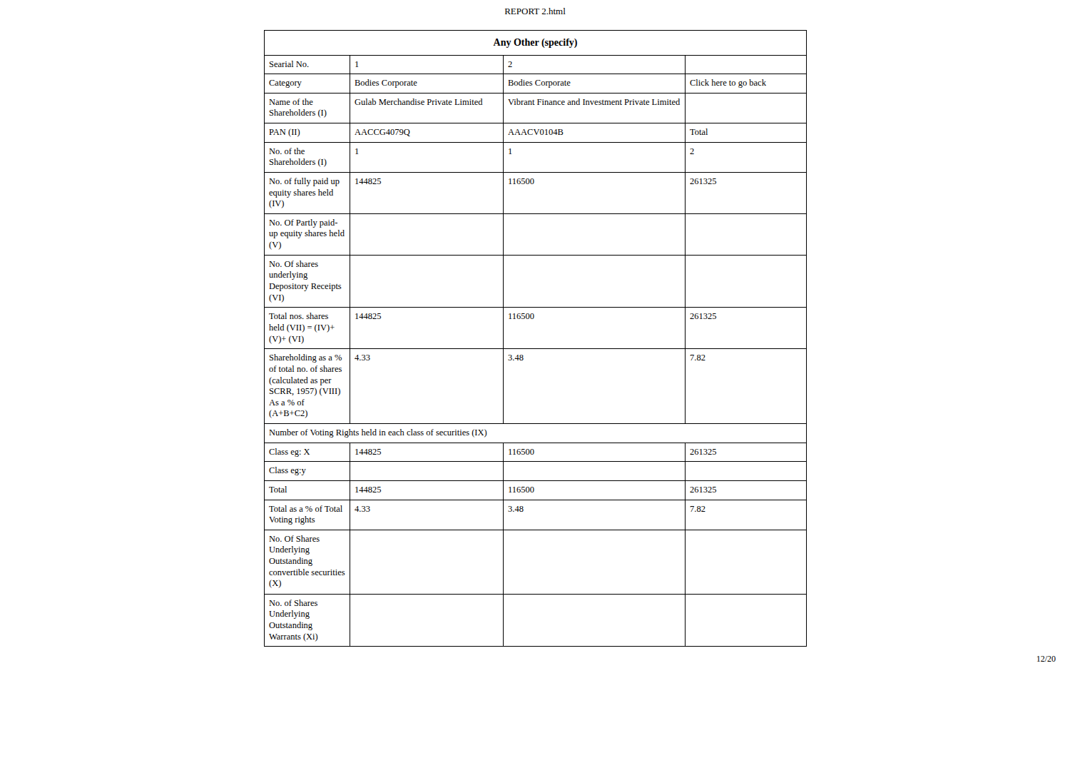REPORT 2.html
| Any Other (specify) |
| Searial No. | 1 | 2 | |
| Category | Bodies Corporate | Bodies Corporate | Click here to go back |
| Name of the Shareholders (I) | Gulab Merchandise Private Limited | Vibrant Finance and Investment Private Limited | |
| PAN (II) | AACCG4079Q | AAACV0104B | Total |
| No. of the Shareholders (I) | 1 | 1 | 2 |
| No. of fully paid up equity shares held (IV) | 144825 | 116500 | 261325 |
| No. Of Partly paid-up equity shares held (V) | | | |
| No. Of shares underlying Depository Receipts (VI) | | | |
| Total nos. shares held (VII) = (IV)+(V)+ (VI) | 144825 | 116500 | 261325 |
| Shareholding as a % of total no. of shares (calculated as per SCRR, 1957) (VIII) As a % of (A+B+C2) | 4.33 | 3.48 | 7.82 |
| Number of Voting Rights held in each class of securities (IX) |
| Class eg: X | 144825 | 116500 | 261325 |
| Class eg:y | | | |
| Total | 144825 | 116500 | 261325 |
| Total as a % of Total Voting rights | 4.33 | 3.48 | 7.82 |
| No. Of Shares Underlying Outstanding convertible securities (X) | | | |
| No. of Shares Underlying Outstanding Warrants (Xi) | | | |
12/20